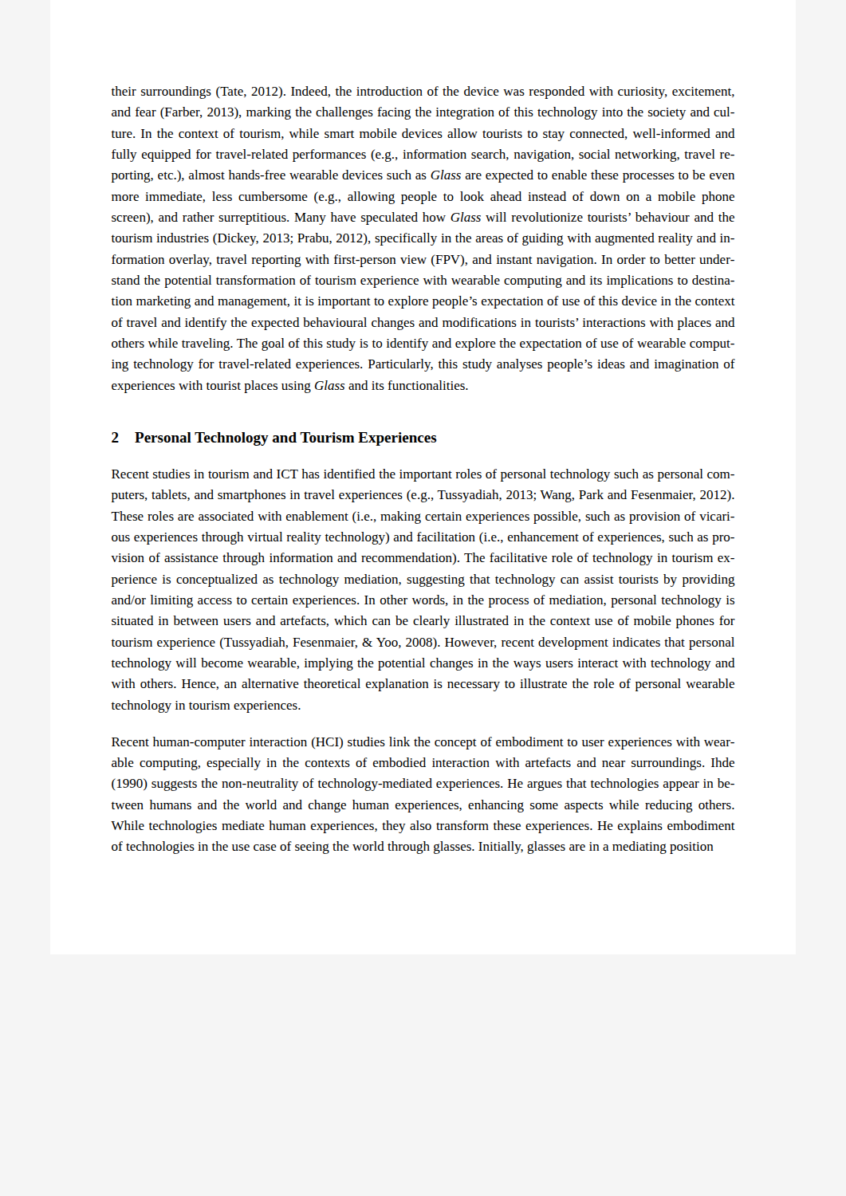their surroundings (Tate, 2012). Indeed, the introduction of the device was responded with curiosity, excitement, and fear (Farber, 2013), marking the challenges facing the integration of this technology into the society and culture. In the context of tourism, while smart mobile devices allow tourists to stay connected, well-informed and fully equipped for travel-related performances (e.g., information search, navigation, social networking, travel reporting, etc.), almost hands-free wearable devices such as Glass are expected to enable these processes to be even more immediate, less cumbersome (e.g., allowing people to look ahead instead of down on a mobile phone screen), and rather surreptitious. Many have speculated how Glass will revolutionize tourists’ behaviour and the tourism industries (Dickey, 2013; Prabu, 2012), specifically in the areas of guiding with augmented reality and information overlay, travel reporting with first-person view (FPV), and instant navigation. In order to better understand the potential transformation of tourism experience with wearable computing and its implications to destination marketing and management, it is important to explore people’s expectation of use of this device in the context of travel and identify the expected behavioural changes and modifications in tourists’ interactions with places and others while traveling. The goal of this study is to identify and explore the expectation of use of wearable computing technology for travel-related experiences. Particularly, this study analyses people’s ideas and imagination of experiences with tourist places using Glass and its functionalities.
2 Personal Technology and Tourism Experiences
Recent studies in tourism and ICT has identified the important roles of personal technology such as personal computers, tablets, and smartphones in travel experiences (e.g., Tussyadiah, 2013; Wang, Park and Fesenmaier, 2012). These roles are associated with enablement (i.e., making certain experiences possible, such as provision of vicarious experiences through virtual reality technology) and facilitation (i.e., enhancement of experiences, such as provision of assistance through information and recommendation). The facilitative role of technology in tourism experience is conceptualized as technology mediation, suggesting that technology can assist tourists by providing and/or limiting access to certain experiences. In other words, in the process of mediation, personal technology is situated in between users and artefacts, which can be clearly illustrated in the context use of mobile phones for tourism experience (Tussyadiah, Fesenmaier, & Yoo, 2008). However, recent development indicates that personal technology will become wearable, implying the potential changes in the ways users interact with technology and with others. Hence, an alternative theoretical explanation is necessary to illustrate the role of personal wearable technology in tourism experiences.
Recent human-computer interaction (HCI) studies link the concept of embodiment to user experiences with wearable computing, especially in the contexts of embodied interaction with artefacts and near surroundings. Ihde (1990) suggests the non-neutrality of technology-mediated experiences. He argues that technologies appear in between humans and the world and change human experiences, enhancing some aspects while reducing others. While technologies mediate human experiences, they also transform these experiences. He explains embodiment of technologies in the use case of seeing the world through glasses. Initially, glasses are in a mediating position